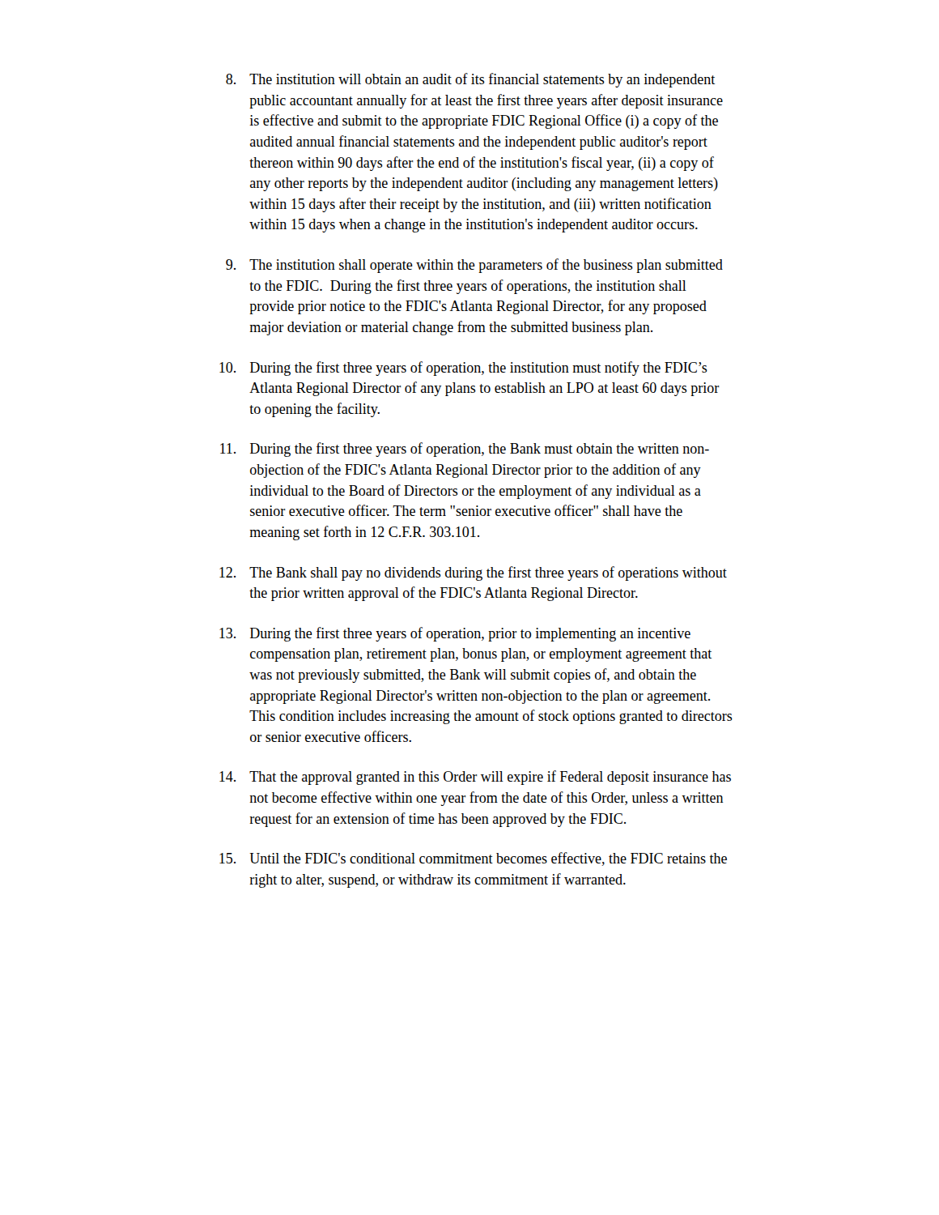The institution will obtain an audit of its financial statements by an independent public accountant annually for at least the first three years after deposit insurance is effective and submit to the appropriate FDIC Regional Office (i) a copy of the audited annual financial statements and the independent public auditor's report thereon within 90 days after the end of the institution's fiscal year, (ii) a copy of any other reports by the independent auditor (including any management letters) within 15 days after their receipt by the institution, and (iii) written notification within 15 days when a change in the institution's independent auditor occurs.
The institution shall operate within the parameters of the business plan submitted to the FDIC. During the first three years of operations, the institution shall provide prior notice to the FDIC's Atlanta Regional Director, for any proposed major deviation or material change from the submitted business plan.
During the first three years of operation, the institution must notify the FDIC’s Atlanta Regional Director of any plans to establish an LPO at least 60 days prior to opening the facility.
During the first three years of operation, the Bank must obtain the written non-objection of the FDIC's Atlanta Regional Director prior to the addition of any individual to the Board of Directors or the employment of any individual as a senior executive officer. The term "senior executive officer" shall have the meaning set forth in 12 C.F.R. 303.101.
The Bank shall pay no dividends during the first three years of operations without the prior written approval of the FDIC's Atlanta Regional Director.
During the first three years of operation, prior to implementing an incentive compensation plan, retirement plan, bonus plan, or employment agreement that was not previously submitted, the Bank will submit copies of, and obtain the appropriate Regional Director's written non-objection to the plan or agreement. This condition includes increasing the amount of stock options granted to directors or senior executive officers.
That the approval granted in this Order will expire if Federal deposit insurance has not become effective within one year from the date of this Order, unless a written request for an extension of time has been approved by the FDIC.
Until the FDIC's conditional commitment becomes effective, the FDIC retains the right to alter, suspend, or withdraw its commitment if warranted.